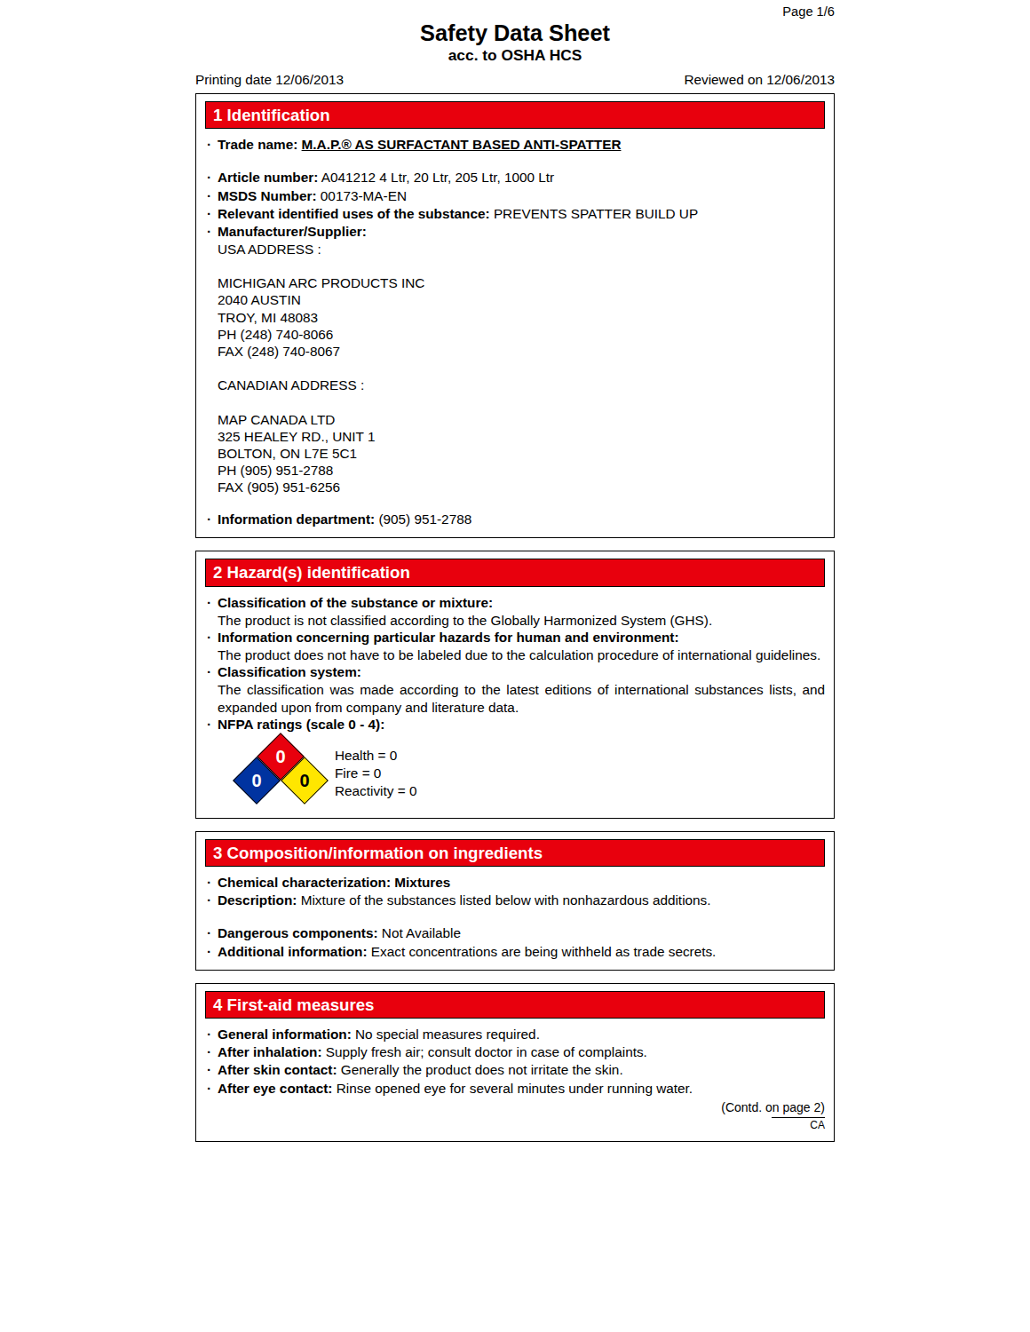Page 1/6
Safety Data Sheet
acc. to OSHA HCS
Printing date 12/06/2013 Reviewed on 12/06/2013
1 Identification
Trade name: M.A.P.® AS SURFACTANT BASED ANTI-SPATTER
Article number: A041212 4 Ltr, 20 Ltr, 205 Ltr, 1000 Ltr
MSDS Number: 00173-MA-EN
Relevant identified uses of the substance: PREVENTS SPATTER BUILD UP
Manufacturer/Supplier:
USA ADDRESS :
MICHIGAN ARC PRODUCTS INC
2040 AUSTIN
TROY, MI 48083
PH (248) 740-8066
FAX (248) 740-8067
CANADIAN ADDRESS :
MAP CANADA LTD
325 HEALEY RD., UNIT 1
BOLTON, ON L7E 5C1
PH (905) 951-2788
FAX (905) 951-6256
Information department: (905) 951-2788
2 Hazard(s) identification
Classification of the substance or mixture:
The product is not classified according to the Globally Harmonized System (GHS).
Information concerning particular hazards for human and environment:
The product does not have to be labeled due to the calculation procedure of international guidelines.
Classification system:
The classification was made according to the latest editions of international substances lists, and expanded upon from company and literature data.
NFPA ratings (scale 0 - 4):
0
0
0
Health = 0
Fire = 0
Reactivity = 0
3 Composition/information on ingredients
Chemical characterization: Mixtures
Description: Mixture of the substances listed below with nonhazardous additions.
Dangerous components: Not Available
Additional information: Exact concentrations are being withheld as trade secrets.
4 First-aid measures
General information: No special measures required.
After inhalation: Supply fresh air; consult doctor in case of complaints.
After skin contact: Generally the product does not irritate the skin.
After eye contact: Rinse opened eye for several minutes under running water.
(Contd. on page 2)
CA